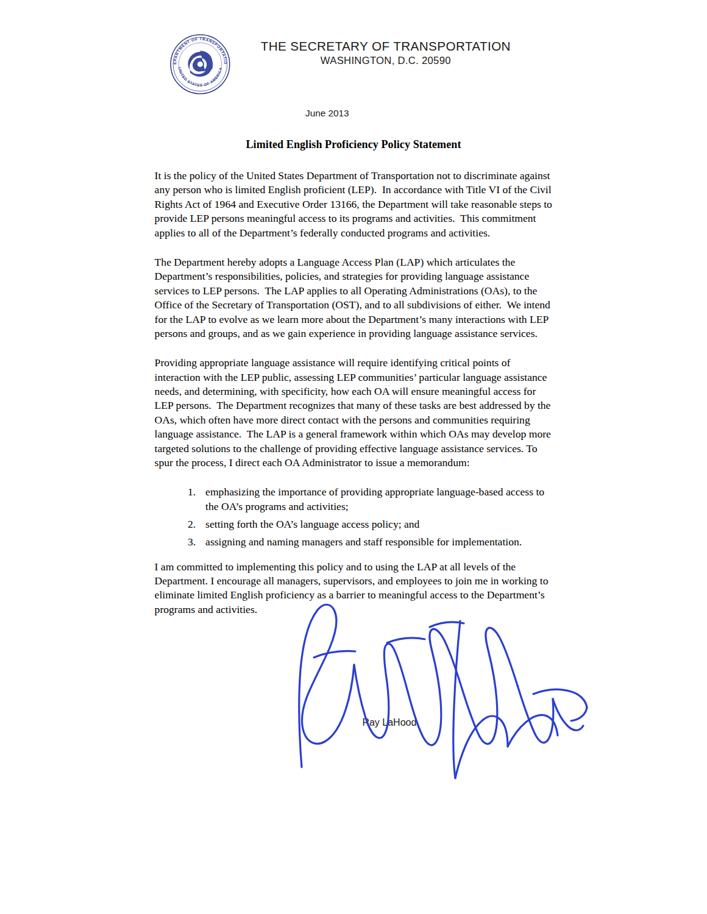DEPARTMENT OF TRANSPORTATION UNITED STATES OF AMERICA
THE SECRETARY OF TRANSPORTATION
WASHINGTON, D.C. 20590
June 2013
Limited English Proficiency Policy Statement
It is the policy of the United States Department of Transportation not to discriminate against any person who is limited English proficient (LEP). In accordance with Title VI of the Civil Rights Act of 1964 and Executive Order 13166, the Department will take reasonable steps to provide LEP persons meaningful access to its programs and activities. This commitment applies to all of the Department’s federally conducted programs and activities.
The Department hereby adopts a Language Access Plan (LAP) which articulates the Department’s responsibilities, policies, and strategies for providing language assistance services to LEP persons. The LAP applies to all Operating Administrations (OAs), to the Office of the Secretary of Transportation (OST), and to all subdivisions of either. We intend for the LAP to evolve as we learn more about the Department’s many interactions with LEP persons and groups, and as we gain experience in providing language assistance services.
Providing appropriate language assistance will require identifying critical points of interaction with the LEP public, assessing LEP communities’ particular language assistance needs, and determining, with specificity, how each OA will ensure meaningful access for LEP persons. The Department recognizes that many of these tasks are best addressed by the OAs, which often have more direct contact with the persons and communities requiring language assistance. The LAP is a general framework within which OAs may develop more targeted solutions to the challenge of providing effective language assistance services. To spur the process, I direct each OA Administrator to issue a memorandum:
emphasizing the importance of providing appropriate language-based access to the OA’s programs and activities;
setting forth the OA’s language access policy; and
assigning and naming managers and staff responsible for implementation.
I am committed to implementing this policy and to using the LAP at all levels of the Department. I encourage all managers, supervisors, and employees to join me in working to eliminate limited English proficiency as a barrier to meaningful access to the Department’s programs and activities.
Ray LaHood